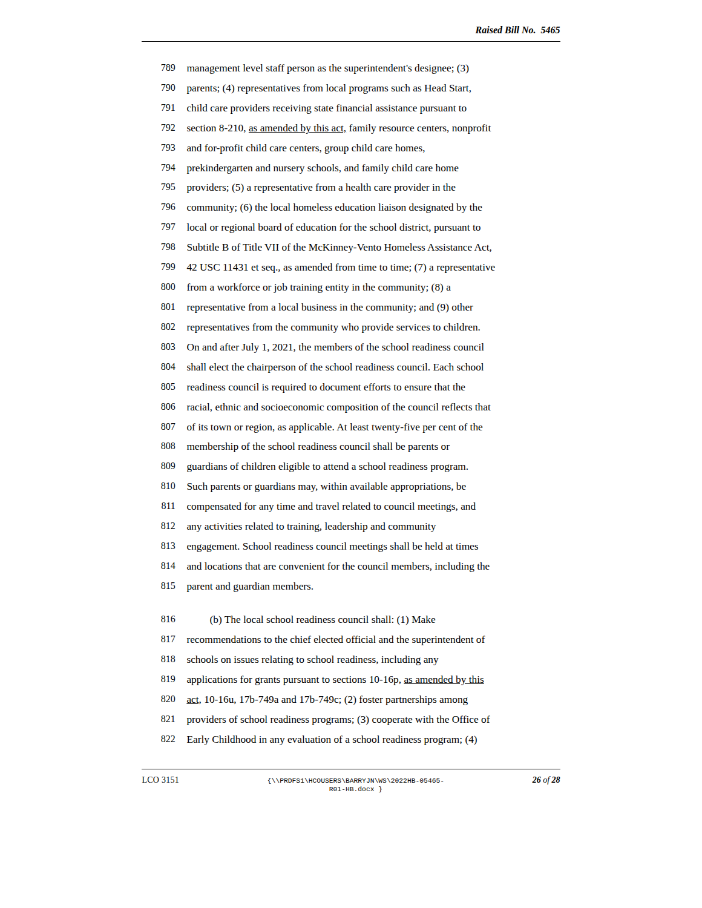Raised Bill No. 5465
| 789 | management level staff person as the superintendent's designee; (3) |
| 790 | parents; (4) representatives from local programs such as Head Start, |
| 791 | child care providers receiving state financial assistance pursuant to |
| 792 | section 8-210, as amended by this act, family resource centers, nonprofit |
| 793 | and for-profit child care centers, group child care homes, |
| 794 | prekindergarten and nursery schools, and family child care home |
| 795 | providers; (5) a representative from a health care provider in the |
| 796 | community; (6) the local homeless education liaison designated by the |
| 797 | local or regional board of education for the school district, pursuant to |
| 798 | Subtitle B of Title VII of the McKinney-Vento Homeless Assistance Act, |
| 799 | 42 USC 11431 et seq., as amended from time to time; (7) a representative |
| 800 | from a workforce or job training entity in the community; (8) a |
| 801 | representative from a local business in the community; and (9) other |
| 802 | representatives from the community who provide services to children. |
| 803 | On and after July 1, 2021, the members of the school readiness council |
| 804 | shall elect the chairperson of the school readiness council. Each school |
| 805 | readiness council is required to document efforts to ensure that the |
| 806 | racial, ethnic and socioeconomic composition of the council reflects that |
| 807 | of its town or region, as applicable. At least twenty-five per cent of the |
| 808 | membership of the school readiness council shall be parents or |
| 809 | guardians of children eligible to attend a school readiness program. |
| 810 | Such parents or guardians may, within available appropriations, be |
| 811 | compensated for any time and travel related to council meetings, and |
| 812 | any activities related to training, leadership and community |
| 813 | engagement. School readiness council meetings shall be held at times |
| 814 | and locations that are convenient for the council members, including the |
| 815 | parent and guardian members. |
| 816 | (b) The local school readiness council shall: (1) Make |
| 817 | recommendations to the chief elected official and the superintendent of |
| 818 | schools on issues relating to school readiness, including any |
| 819 | applications for grants pursuant to sections 10-16p, as amended by this |
| 820 | act, 10-16u, 17b-749a and 17b-749c; (2) foster partnerships among |
| 821 | providers of school readiness programs; (3) cooperate with the Office of |
| 822 | Early Childhood in any evaluation of a school readiness program; (4) |
LCO 3151
{\\PRDFS1\HCOUSERS\BARRYJN\WS\2022HB-05465-
R01-HB.docx }
26 of 28